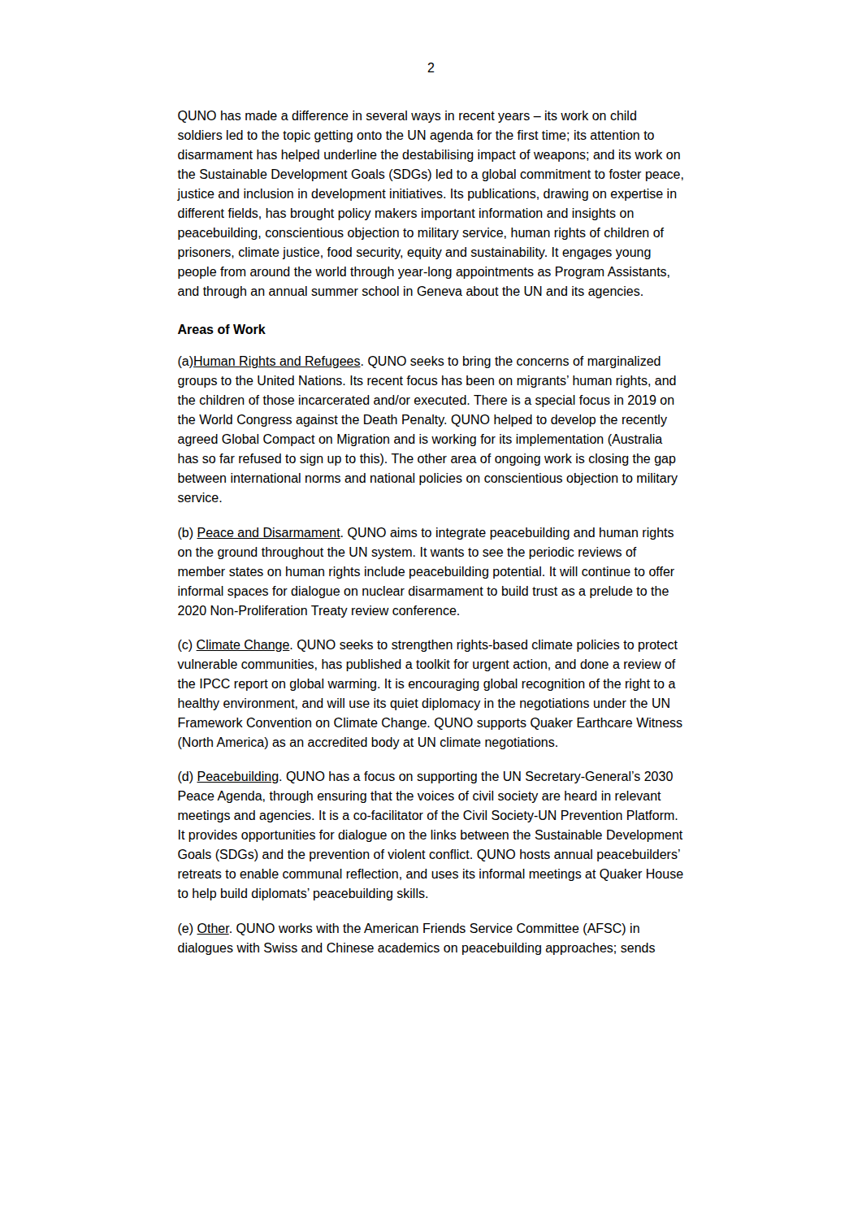2
QUNO has made a difference in several ways in recent years – its work on child soldiers led to the topic getting onto the UN agenda for the first time; its attention to disarmament has helped underline the destabilising impact of weapons; and its work on the Sustainable Development Goals (SDGs) led to a global commitment to foster peace, justice and inclusion in development initiatives. Its publications, drawing on expertise in different fields, has brought policy makers important information and insights on peacebuilding, conscientious objection to military service, human rights of children of prisoners, climate justice, food security, equity and sustainability. It engages young people from around the world through year-long appointments as Program Assistants, and through an annual summer school in Geneva about the UN and its agencies.
Areas of Work
(a)Human Rights and Refugees. QUNO seeks to bring the concerns of marginalized groups to the United Nations. Its recent focus has been on migrants’ human rights, and the children of those incarcerated and/or executed. There is a special focus in 2019 on the World Congress against the Death Penalty. QUNO helped to develop the recently agreed Global Compact on Migration and is working for its implementation (Australia has so far refused to sign up to this). The other area of ongoing work is closing the gap between international norms and national policies on conscientious objection to military service.
(b) Peace and Disarmament. QUNO aims to integrate peacebuilding and human rights on the ground throughout the UN system. It wants to see the periodic reviews of member states on human rights include peacebuilding potential. It will continue to offer informal spaces for dialogue on nuclear disarmament to build trust as a prelude to the 2020 Non-Proliferation Treaty review conference.
(c) Climate Change. QUNO seeks to strengthen rights-based climate policies to protect vulnerable communities, has published a toolkit for urgent action, and done a review of the IPCC report on global warming. It is encouraging global recognition of the right to a healthy environment, and will use its quiet diplomacy in the negotiations under the UN Framework Convention on Climate Change. QUNO supports Quaker Earthcare Witness (North America) as an accredited body at UN climate negotiations.
(d) Peacebuilding. QUNO has a focus on supporting the UN Secretary-General’s 2030 Peace Agenda, through ensuring that the voices of civil society are heard in relevant meetings and agencies. It is a co-facilitator of the Civil Society-UN Prevention Platform. It provides opportunities for dialogue on the links between the Sustainable Development Goals (SDGs) and the prevention of violent conflict. QUNO hosts annual peacebuilders’ retreats to enable communal reflection, and uses its informal meetings at Quaker House to help build diplomats’ peacebuilding skills.
(e) Other. QUNO works with the American Friends Service Committee (AFSC) in dialogues with Swiss and Chinese academics on peacebuilding approaches; sends